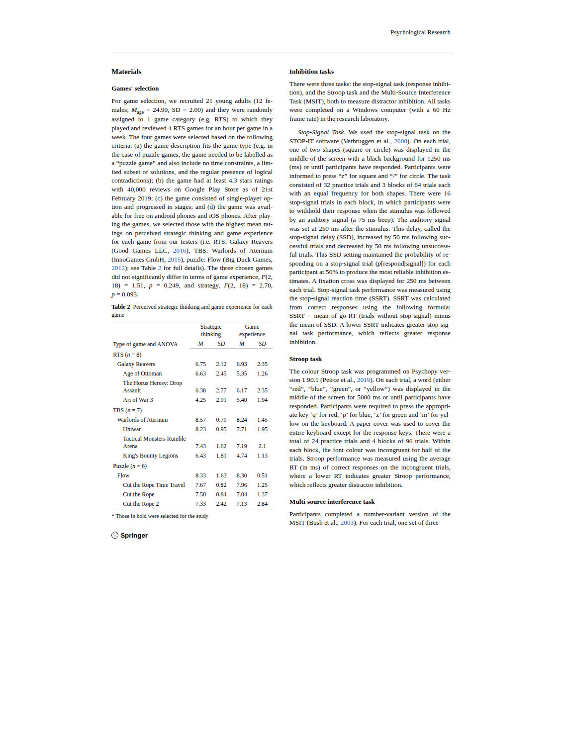Psychological Research
Materials
Games' selection
For game selection, we recruited 21 young adults (12 females; Mage = 24.90, SD = 2.00) and they were randomly assigned to 1 game category (e.g. RTS) to which they played and reviewed 4 RTS games for an hour per game in a week. The four games were selected based on the following criteria: (a) the game description fits the game type (e.g. in the case of puzzle games, the game needed to be labelled as a “puzzle game” and also include no time constraints, a limited subset of solutions, and the regular presence of logical contradictions); (b) the game had at least 4.3 stars ratings with 40,000 reviews on Google Play Store as of 21st February 2019; (c) the game consisted of single-player option and progressed in stages; and (d) the game was available for free on android phones and iOS phones. After playing the games, we selected those with the highest mean ratings on perceived strategic thinking and game experience for each game from our testers (i.e. RTS: Galaxy Reavers (Good Games LLC, 2016), TBS: Warlords of Aternum (InnoGames GmbH, 2015), puzzle: Flow (Big Duck Games, 2012); see Table 2 for full details). The three chosen games did not significantly differ in terms of game experience, F(2, 18) = 1.51, p = 0.249, and strategy, F(2, 18) = 2.70, p = 0.093.
Table 2 Perceived strategic thinking and game experience for each game
| Type of game and ANOVA | Strategic thinking | Game experience |
| --- | --- | --- |
| M | SD | M | SD |
| RTS ( n = 8) |
| Galaxy Reavers | 6.75 | 2.12 | 6.93 | 2.35 |
| Age of Ottoman | 6.63 | 2.45 | 5.35 | 1.26 |
| The Horus Heresy: Drop Assault | 6.38 | 2.77 | 6.17 | 2.35 |
| Art of War 3 | 4.25 | 2.91 | 5.40 | 1.94 |
| TBS ( n = 7) |
| Warlords of Aternum | 8.57 | 0.79 | 8.24 | 1.45 |
| Uniwar | 8.23 | 0.95 | 7.71 | 1.95 |
| Tactical Monsters Rumble Arena | 7.43 | 1.62 | 7.19 | 2.1 |
| King's Bounty Legions | 6.43 | 1.81 | 4.74 | 1.13 |
| Puzzle ( n = 6) |
| Flow | 8.33 | 1.63 | 8.30 | 0.51 |
| Cut the Rope Time Travel | 7.67 | 0.82 | 7.96 | 1.25 |
| Cut the Rope | 7.50 | 0.84 | 7.04 | 1.37 |
| Cut the Rope 2 | 7.33 | 2.42 | 7.13 | 2.84 |
* Those in bold were selected for the study
Inhibition tasks
There were three tasks: the stop-signal task (response inhibition), and the Stroop task and the Multi-Source Interference Task (MSIT), both to measure distractor inhibition. All tasks were completed on a Windows computer (with a 60 Hz frame rate) in the research laboratory.
Stop-Signal Task. We used the stop-signal task on the STOP-IT software (Verbruggen et al., 2008). On each trial, one of two shapes (square or circle) was displayed in the middle of the screen with a black background for 1250 ms (ms) or until participants have responded. Participants were informed to press “z” for square and “/” for circle. The task consisted of 32 practice trials and 3 blocks of 64 trials each with an equal frequency for both shapes. There were 16 stop-signal trials in each block, in which participants were to withhold their response when the stimulus was followed by an auditory signal (a 75 ms beep). The auditory signal was set at 250 ms after the stimulus. This delay, called the stop-signal delay (SSD), increased by 50 ms following successful trials and decreased by 50 ms following unsuccessful trials. This SSD setting maintained the probability of responding on a stop-signal trial (p[respond|signal]) for each participant at 50% to produce the most reliable inhibition estimates. A fixation cross was displayed for 250 ms between each trial. Stop-signal task performance was measured using the stop-signal reaction time (SSRT). SSRT was calculated from correct responses using the following formula: SSRT = mean of go-RT (trials without stop-signal) minus the mean of SSD. A lower SSRT indicates greater stop-signal task performance, which reflects greater response inhibition.
Stroop task
The colour Stroop task was programmed on Psychopy version 1.90.1 (Peirce et al., 2019). On each trial, a word (either “red”, “blue”, “green”, or “yellow”) was displayed in the middle of the screen for 5000 ms or until participants have responded. Participants were required to press the appropriate key ‘q’ for red, ‘p’ for blue, ‘z’ for green and ‘m’ for yellow on the keyboard. A paper cover was used to cover the entire keyboard except for the response keys. There were a total of 24 practice trials and 4 blocks of 96 trials. Within each block, the font colour was incongruent for half of the trials. Stroop performance was measured using the average RT (in ms) of correct responses on the incongruent trials, where a lower RT indicates greater Stroop performance, which reflects greater distractor inhibition.
Multi-source interference task
Participants completed a number-variant version of the MSIT (Bush et al., 2003). For each trial, one set of three
♢ Springer